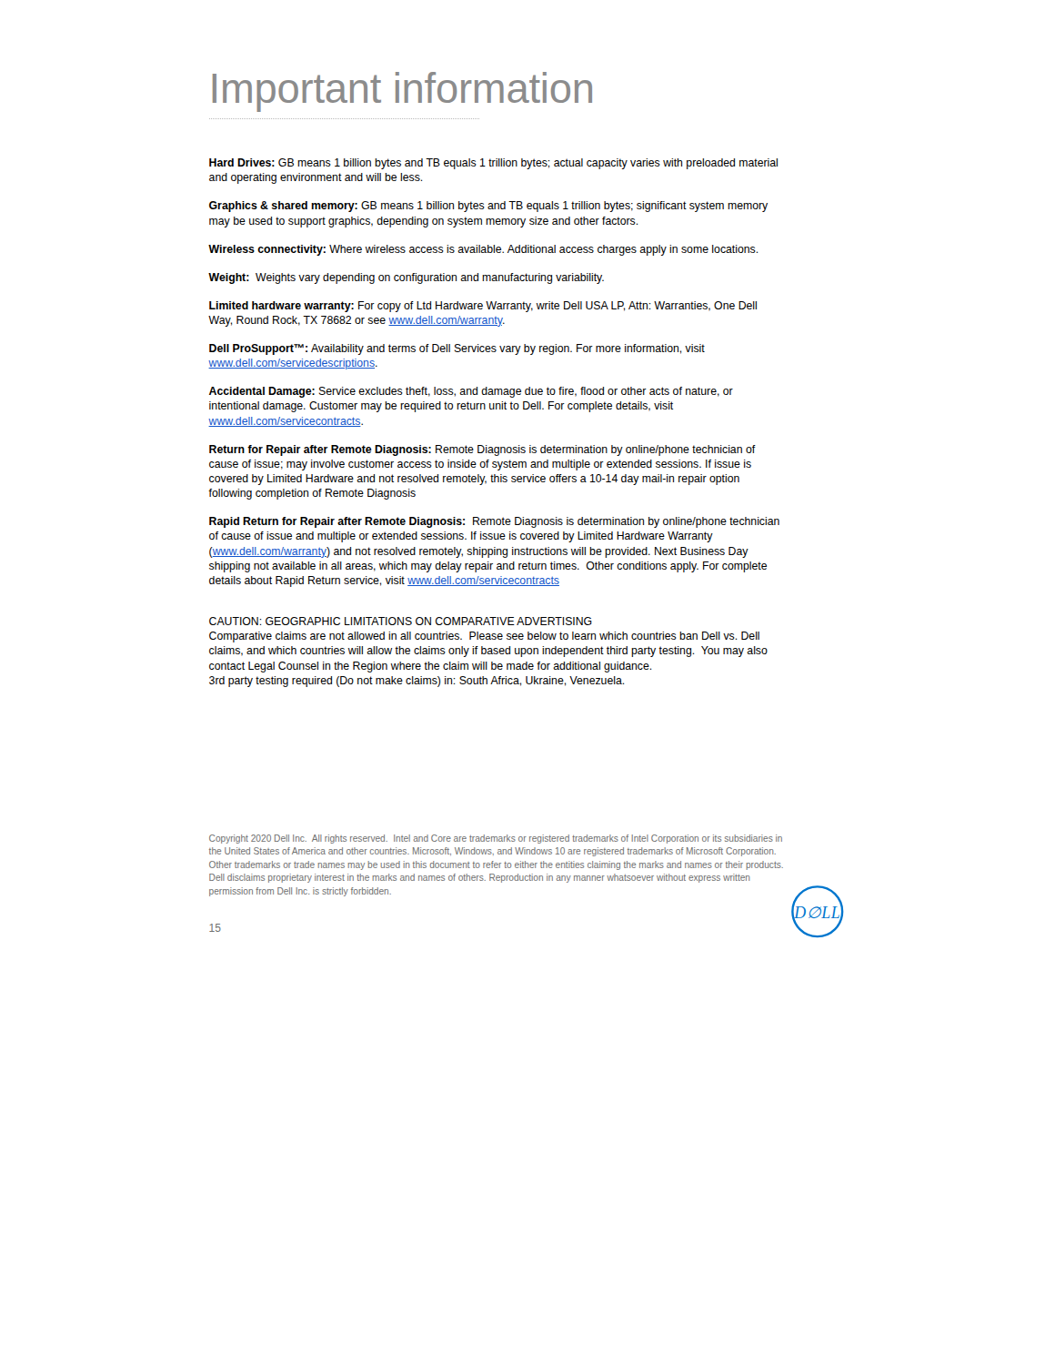Important information
Hard Drives: GB means 1 billion bytes and TB equals 1 trillion bytes; actual capacity varies with preloaded material and operating environment and will be less.
Graphics & shared memory: GB means 1 billion bytes and TB equals 1 trillion bytes; significant system memory may be used to support graphics, depending on system memory size and other factors.
Wireless connectivity: Where wireless access is available. Additional access charges apply in some locations.
Weight: Weights vary depending on configuration and manufacturing variability.
Limited hardware warranty: For copy of Ltd Hardware Warranty, write Dell USA LP, Attn: Warranties, One Dell Way, Round Rock, TX 78682 or see www.dell.com/warranty.
Dell ProSupport™: Availability and terms of Dell Services vary by region. For more information, visit www.dell.com/servicedescriptions.
Accidental Damage: Service excludes theft, loss, and damage due to fire, flood or other acts of nature, or intentional damage. Customer may be required to return unit to Dell. For complete details, visit www.dell.com/servicecontracts.
Return for Repair after Remote Diagnosis: Remote Diagnosis is determination by online/phone technician of cause of issue; may involve customer access to inside of system and multiple or extended sessions. If issue is covered by Limited Hardware and not resolved remotely, this service offers a 10-14 day mail-in repair option following completion of Remote Diagnosis
Rapid Return for Repair after Remote Diagnosis: Remote Diagnosis is determination by online/phone technician of cause of issue and multiple or extended sessions. If issue is covered by Limited Hardware Warranty (www.dell.com/warranty) and not resolved remotely, shipping instructions will be provided. Next Business Day shipping not available in all areas, which may delay repair and return times. Other conditions apply. For complete details about Rapid Return service, visit www.dell.com/servicecontracts
CAUTION: GEOGRAPHIC LIMITATIONS ON COMPARATIVE ADVERTISING
Comparative claims are not allowed in all countries. Please see below to learn which countries ban Dell vs. Dell claims, and which countries will allow the claims only if based upon independent third party testing. You may also contact Legal Counsel in the Region where the claim will be made for additional guidance.
3rd party testing required (Do not make claims) in: South Africa, Ukraine, Venezuela.
Copyright 2020 Dell Inc. All rights reserved. Intel and Core are trademarks or registered trademarks of Intel Corporation or its subsidiaries in the United States of America and other countries. Microsoft, Windows, and Windows 10 are registered trademarks of Microsoft Corporation. Other trademarks or trade names may be used in this document to refer to either the entities claiming the marks and names or their products. Dell disclaims proprietary interest in the marks and names of others. Reproduction in any manner whatsoever without express written permission from Dell Inc. is strictly forbidden.
15
D∅LL